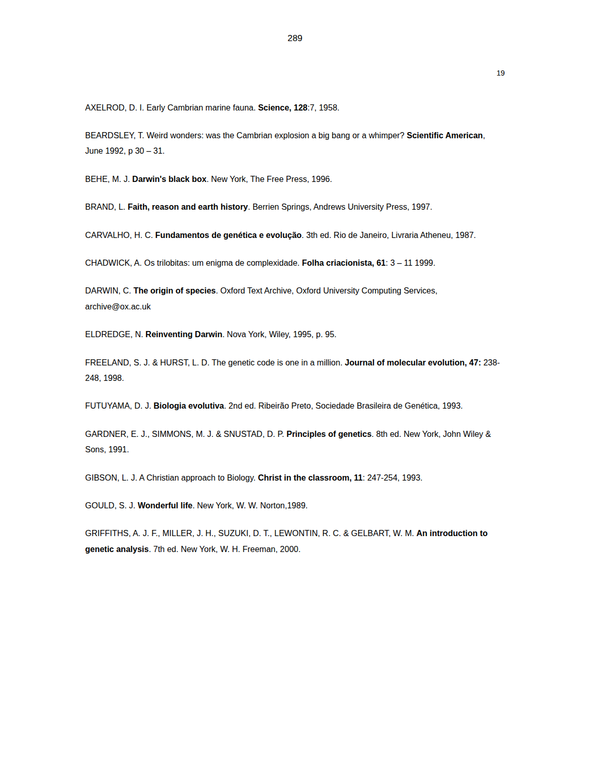289
19
AXELROD, D. I. Early Cambrian marine fauna. Science, 128:7, 1958.
BEARDSLEY, T. Weird wonders: was the Cambrian explosion a big bang or a whimper? Scientific American, June 1992, p 30 – 31.
BEHE, M. J. Darwin's black box. New York, The Free Press, 1996.
BRAND, L. Faith, reason and earth history. Berrien Springs, Andrews University Press, 1997.
CARVALHO, H. C. Fundamentos de genética e evolução. 3th ed. Rio de Janeiro, Livraria Atheneu, 1987.
CHADWICK, A. Os trilobitas: um enigma de complexidade. Folha criacionista, 61: 3 – 11 1999.
DARWIN, C. The origin of species. Oxford Text Archive, Oxford University Computing Services, archive@ox.ac.uk
ELDREDGE, N. Reinventing Darwin. Nova York, Wiley, 1995, p. 95.
FREELAND, S. J. & HURST, L. D. The genetic code is one in a million. Journal of molecular evolution, 47: 238-248, 1998.
FUTUYAMA, D. J. Biologia evolutiva. 2nd ed. Ribeirão Preto, Sociedade Brasileira de Genética, 1993.
GARDNER, E. J., SIMMONS, M. J. & SNUSTAD, D. P. Principles of genetics. 8th ed. New York, John Wiley & Sons, 1991.
GIBSON, L. J. A Christian approach to Biology. Christ in the classroom, 11: 247-254, 1993.
GOULD, S. J. Wonderful life. New York, W. W. Norton,1989.
GRIFFITHS, A. J. F., MILLER, J. H., SUZUKI, D. T., LEWONTIN, R. C. & GELBART, W. M. An introduction to genetic analysis. 7th ed. New York, W. H. Freeman, 2000.